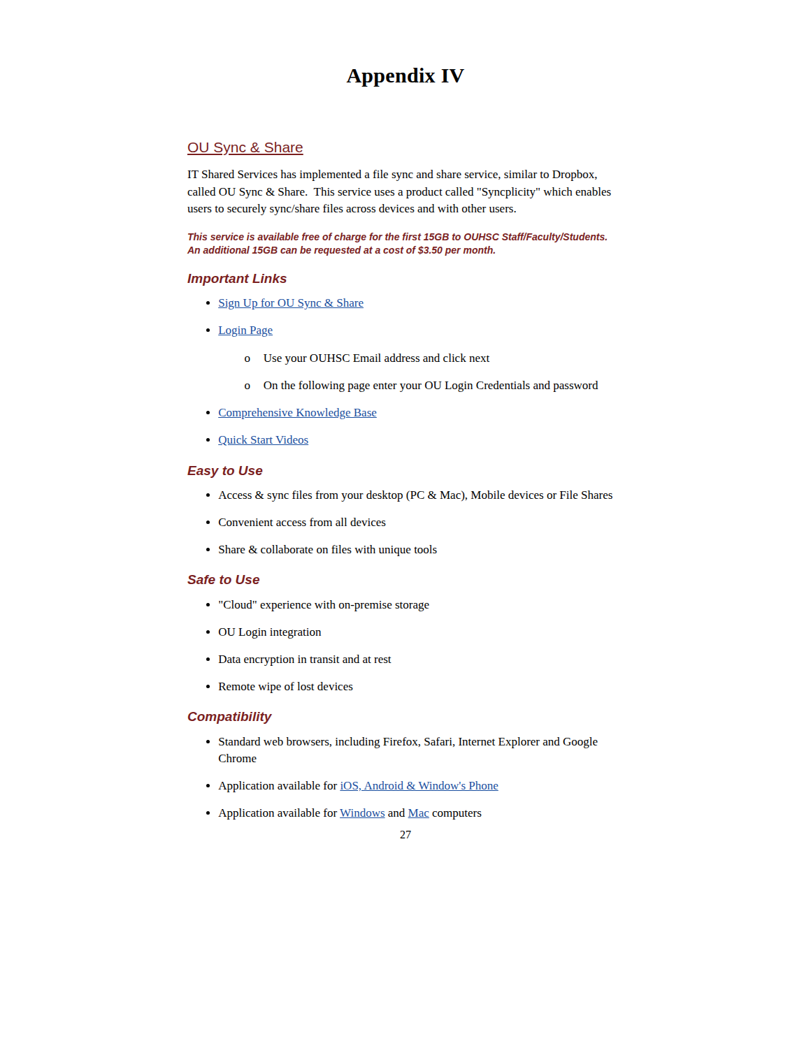Appendix IV
OU Sync & Share
IT Shared Services has implemented a file sync and share service, similar to Dropbox, called OU Sync & Share. This service uses a product called "Syncplicity" which enables users to securely sync/share files across devices and with other users.
This service is available free of charge for the first 15GB to OUHSC Staff/Faculty/Students. An additional 15GB can be requested at a cost of $3.50 per month.
Important Links
Sign Up for OU Sync & Share
Login Page
Use your OUHSC Email address and click next
On the following page enter your OU Login Credentials and password
Comprehensive Knowledge Base
Quick Start Videos
Easy to Use
Access & sync files from your desktop (PC & Mac), Mobile devices or File Shares
Convenient access from all devices
Share & collaborate on files with unique tools
Safe to Use
"Cloud" experience with on-premise storage
OU Login integration
Data encryption in transit and at rest
Remote wipe of lost devices
Compatibility
Standard web browsers, including Firefox, Safari, Internet Explorer and Google Chrome
Application available for iOS, Android & Window's Phone
Application available for Windows and Mac computers
27